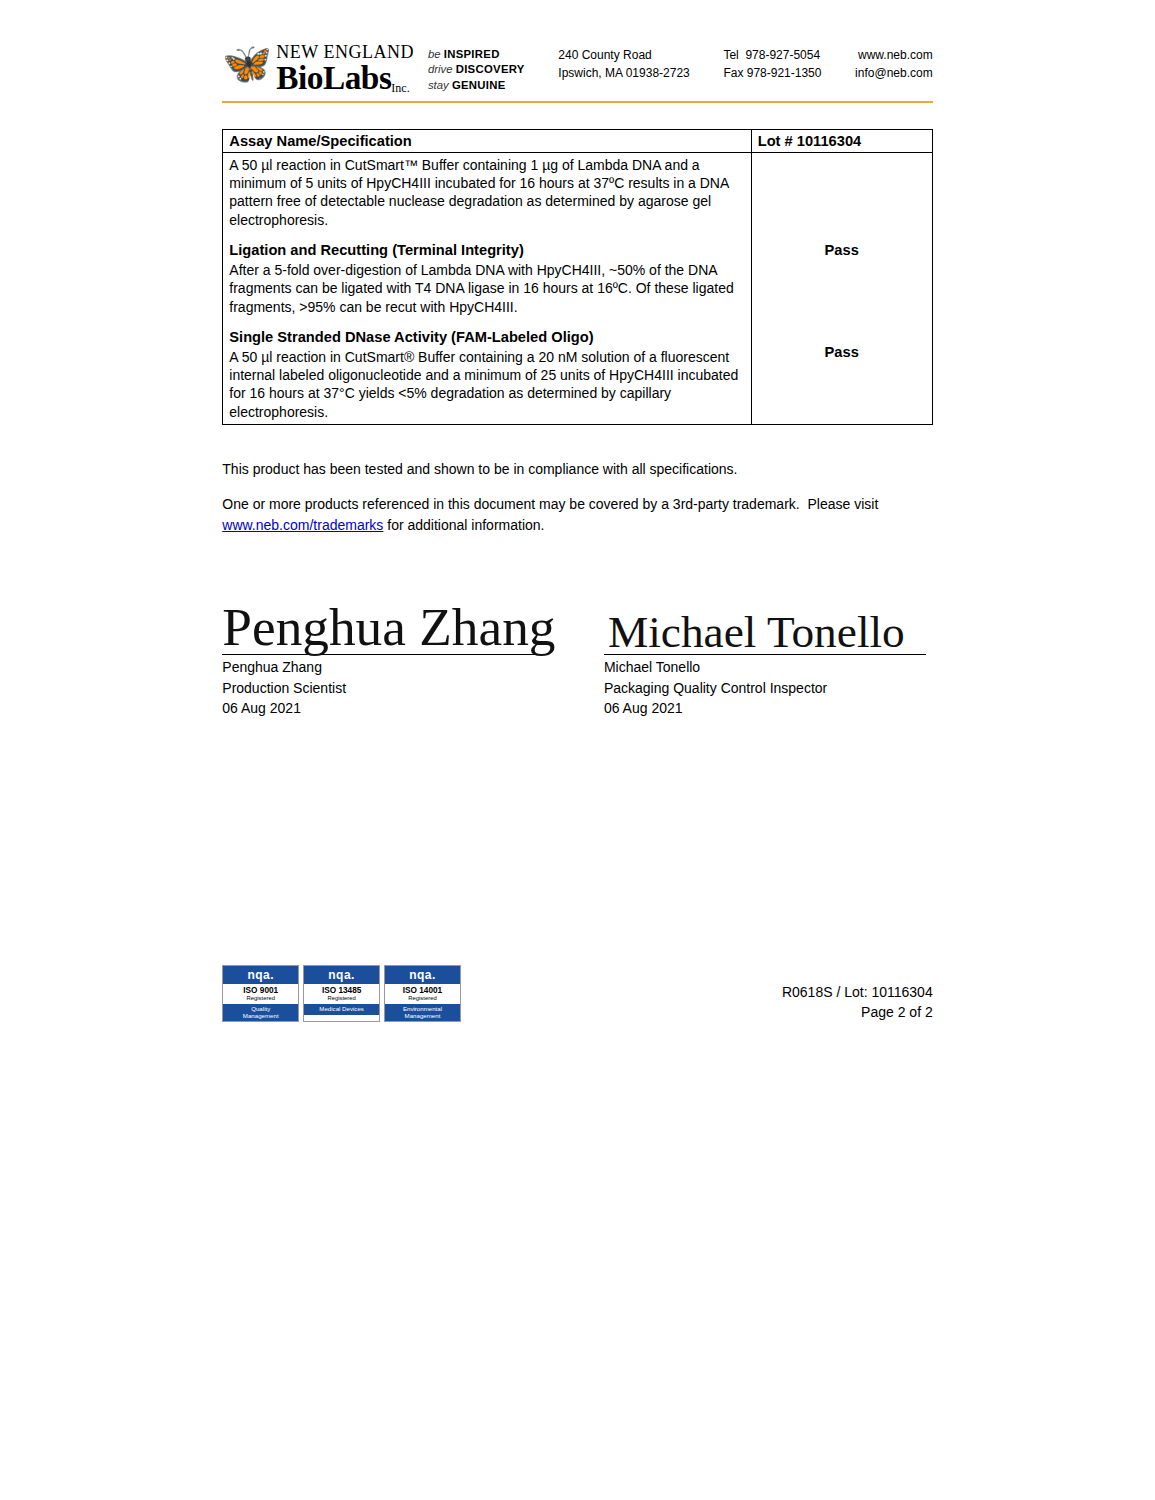🦋
NEW ENGLAND
BioLabs Inc.
be INSPIRED
drive DISCOVERY
stay GENUINE
240 County Road
Ipswich, MA 01938-2723
Tel 978-927-5054
Fax 978-921-1350
www.neb.com
info@neb.com
| Assay Name/Specification | Lot # 10116304 |
| --- | --- |
| A 50 µl reaction in CutSmart™ Buffer containing 1 µg of Lambda DNA and a minimum of 5 units of HpyCH4III incubated for 16 hours at 37ºC results in a DNA pattern free of detectable nuclease degradation as determined by agarose gel electrophoresis. Ligation and Recutting (Terminal Integrity) After a 5-fold over-digestion of Lambda DNA with HpyCH4III, ~50% of the DNA fragments can be ligated with T4 DNA ligase in 16 hours at 16ºC. Of these ligated fragments, >95% can be recut with HpyCH4III. Single Stranded DNase Activity (FAM-Labeled Oligo) A 50 µl reaction in CutSmart® Buffer containing a 20 nM solution of a fluorescent internal labeled oligonucleotide and a minimum of 25 units of HpyCH4III incubated for 16 hours at 37°C yields <5% degradation as determined by capillary electrophoresis. | Pass Pass |
This product has been tested and shown to be in compliance with all specifications.
One or more products referenced in this document may be covered by a 3rd-party trademark. Please visit www.neb.com/trademarks for additional information.
Penghua Zhang
Penghua Zhang
Production Scientist
06 Aug 2021
Michael Tonello
Michael Tonello
Packaging Quality Control Inspector
06 Aug 2021
nqa.
ISO 9001
Registered
Quality
Management
nqa.
ISO 13485
Registered
Medical Devices
nqa.
ISO 14001
Registered
Environmental
Management
R0618S / Lot: 10116304
Page 2 of 2